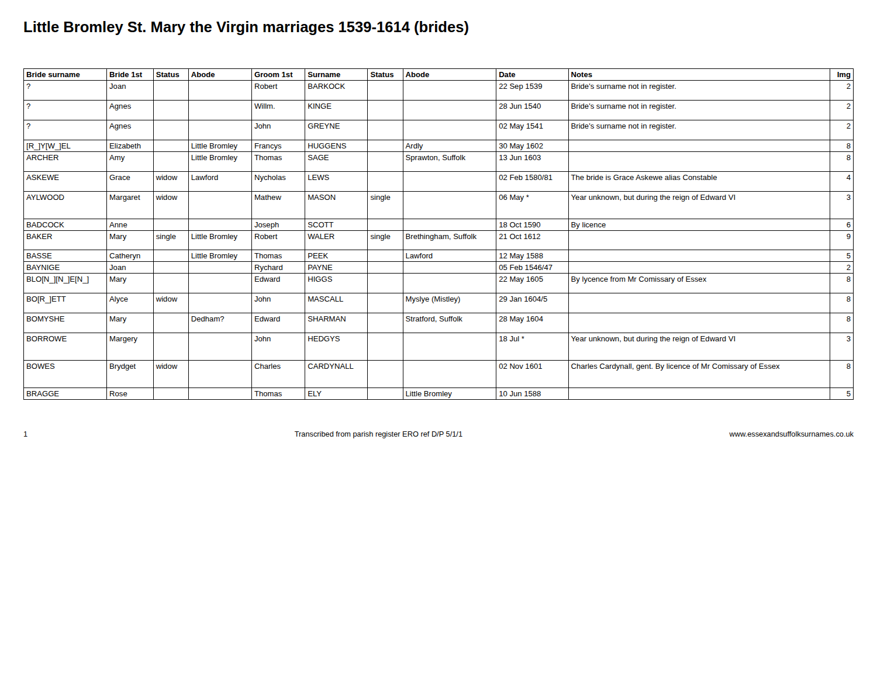Little Bromley St. Mary the Virgin marriages 1539-1614 (brides)
| Bride surname | Bride 1st | Status | Abode | Groom 1st | Surname | Status | Abode | Date | Notes | Img |
| --- | --- | --- | --- | --- | --- | --- | --- | --- | --- | --- |
| ? | Joan | | | Robert | BARKOCK | | | 22 Sep 1539 | Bride's surname not in register. | 2 |
| ? | Agnes | | | Willm. | KINGE | | | 28 Jun 1540 | Bride's surname not in register. | 2 |
| ? | Agnes | | | John | GREYNE | | | 02 May 1541 | Bride's surname not in register. | 2 |
| [R_]Y[W_]EL | Elizabeth | | Little Bromley | Francys | HUGGENS | | Ardly | 30 May 1602 | | 8 |
| ARCHER | Amy | | Little Bromley | Thomas | SAGE | | Sprawton, Suffolk | 13 Jun 1603 | | 8 |
| ASKEWE | Grace | widow | Lawford | Nycholas | LEWS | | | 02 Feb 1580/81 | The bride is Grace Askewe alias Constable | 4 |
| AYLWOOD | Margaret | widow | | Mathew | MASON | single | | 06 May * | Year unknown, but during the reign of Edward VI | 3 |
| BADCOCK | Anne | | | Joseph | SCOTT | | | 18 Oct 1590 | By licence | 6 |
| BAKER | Mary | single | Little Bromley | Robert | WALER | single | Brethingham, Suffolk | 21 Oct 1612 | | 9 |
| BASSE | Catheryn | | Little Bromley | Thomas | PEEK | | Lawford | 12 May 1588 | | 5 |
| BAYNIGE | Joan | | | Rychard | PAYNE | | | 05 Feb 1546/47 | | 2 |
| BLO[N_][N_]E[N_] | Mary | | | Edward | HIGGS | | | 22 May 1605 | By lycence from Mr Comissary of Essex | 8 |
| BO[R_]ETT | Alyce | widow | | John | MASCALL | | Myslye (Mistley) | 29 Jan 1604/5 | | 8 |
| BOMYSHE | Mary | | Dedham? | Edward | SHARMAN | | Stratford, Suffolk | 28 May 1604 | | 8 |
| BORROWE | Margery | | | John | HEDGYS | | | 18 Jul * | Year unknown, but during the reign of Edward VI | 3 |
| BOWES | Brydget | widow | | Charles | CARDYNALL | | | 02 Nov 1601 | Charles Cardynall, gent. By licence of Mr Comissary of Essex | 8 |
| BRAGGE | Rose | | | Thomas | ELY | | Little Bromley | 10 Jun 1588 | | 5 |
1
Transcribed from parish register ERO ref D/P 5/1/1
www.essexandsuffolksurnames.co.uk